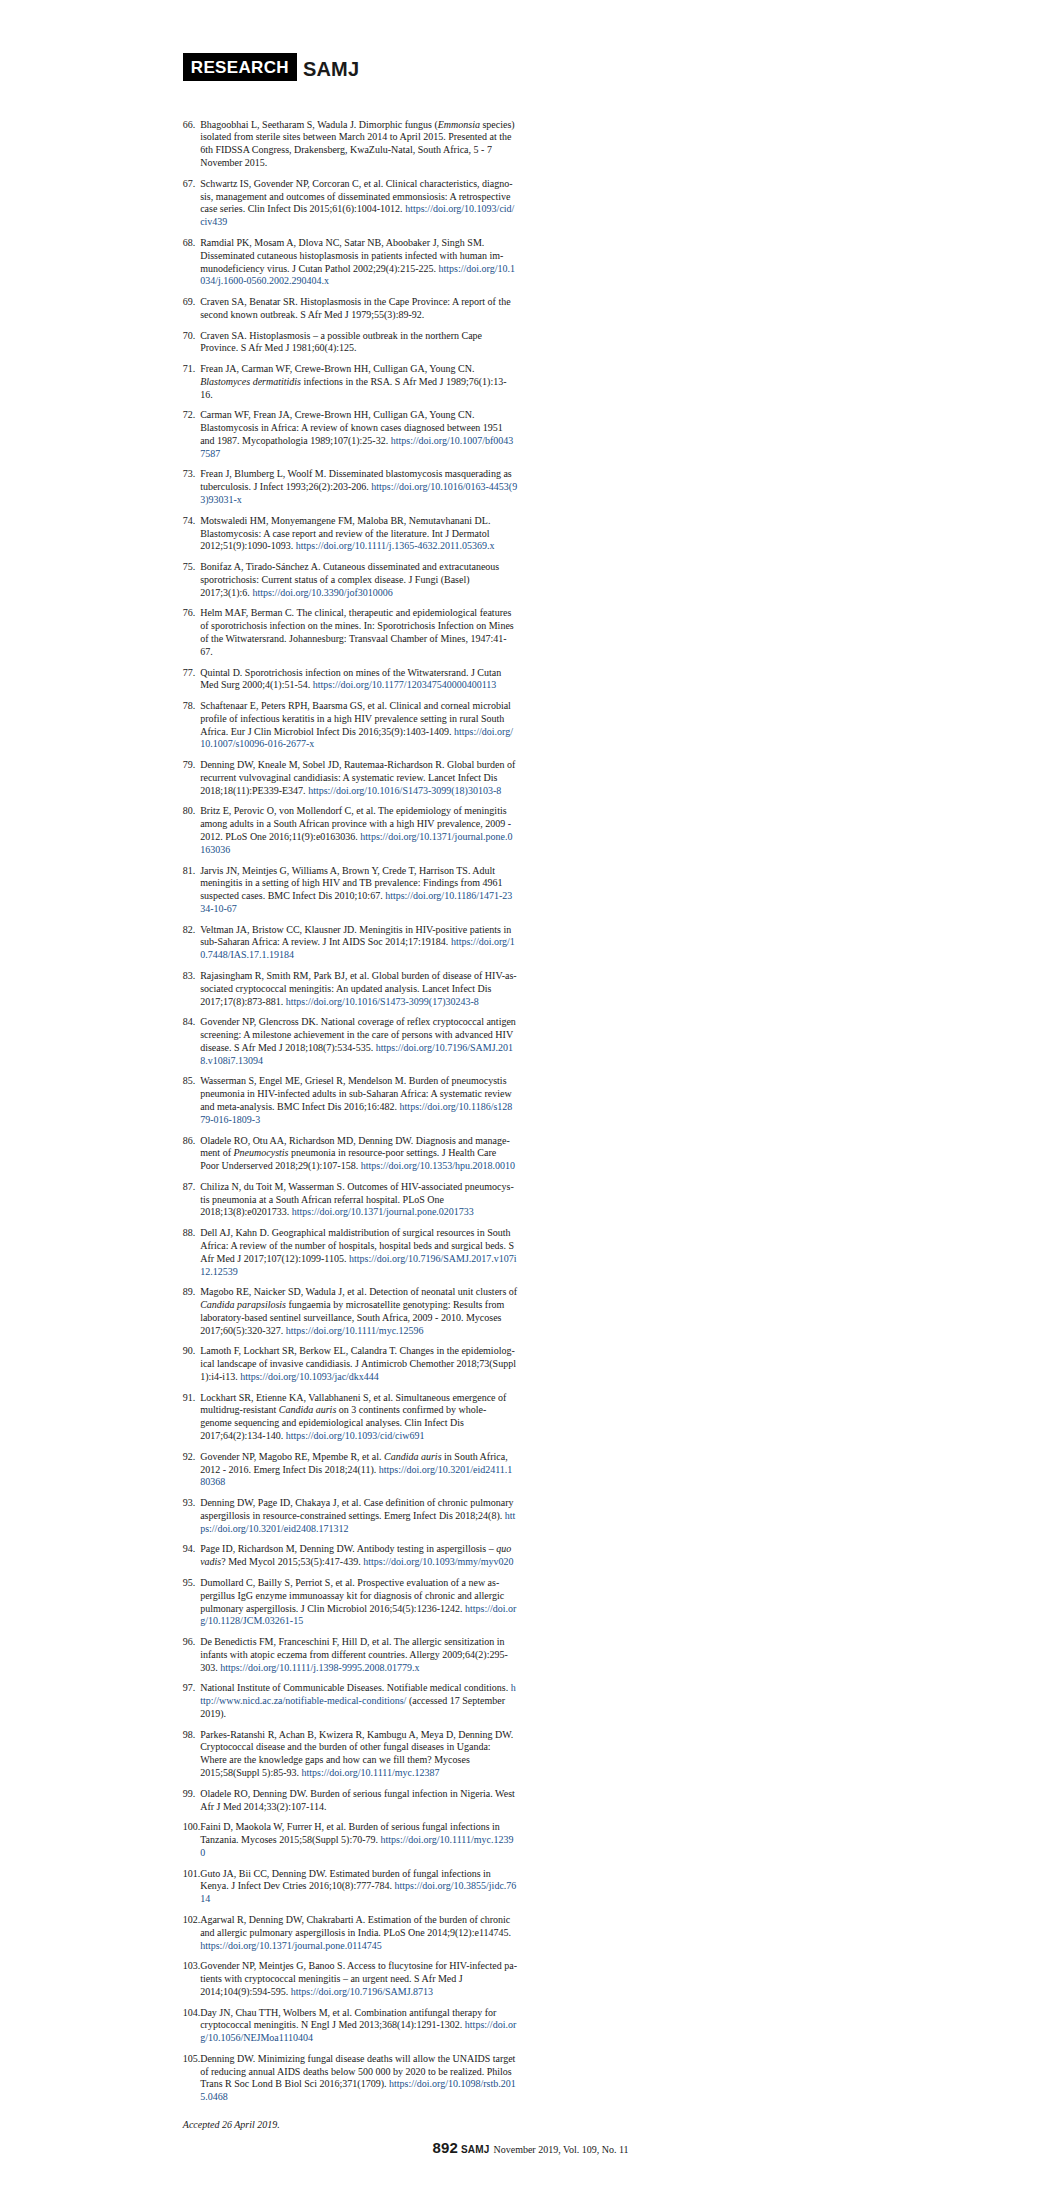RESEARCH SAMJ
Bhagoobhai L, Seetharam S, Wadula J. Dimorphic fungus (Emmonsia species) isolated from sterile sites between March 2014 to April 2015. Presented at the 6th FIDSSA Congress, Drakensberg, KwaZulu-Natal, South Africa, 5 - 7 November 2015.
Schwartz IS, Govender NP, Corcoran C, et al. Clinical characteristics, diagnosis, management and outcomes of disseminated emmonsiosis: A retrospective case series. Clin Infect Dis 2015;61(6):1004-1012. https://doi.org/10.1093/cid/civ439
Ramdial PK, Mosam A, Dlova NC, Satar NB, Aboobaker J, Singh SM. Disseminated cutaneous histoplasmosis in patients infected with human immunodeficiency virus. J Cutan Pathol 2002;29(4):215-225. https://doi.org/10.1034/j.1600-0560.2002.290404.x
Craven SA, Benatar SR. Histoplasmosis in the Cape Province: A report of the second known outbreak. S Afr Med J 1979;55(3):89-92.
Craven SA. Histoplasmosis – a possible outbreak in the northern Cape Province. S Afr Med J 1981;60(4):125.
Frean JA, Carman WF, Crewe-Brown HH, Culligan GA, Young CN. Blastomyces dermatitidis infections in the RSA. S Afr Med J 1989;76(1):13-16.
Carman WF, Frean JA, Crewe-Brown HH, Culligan GA, Young CN. Blastomycosis in Africa: A review of known cases diagnosed between 1951 and 1987. Mycopathologia 1989;107(1):25-32. https://doi.org/10.1007/bf00437587
Frean J, Blumberg L, Woolf M. Disseminated blastomycosis masquerading as tuberculosis. J Infect 1993;26(2):203-206. https://doi.org/10.1016/0163-4453(93)93031-x
Motswaledi HM, Monyemangene FM, Maloba BR, Nemutavhanani DL. Blastomycosis: A case report and review of the literature. Int J Dermatol 2012;51(9):1090-1093. https://doi.org/10.1111/j.1365-4632.2011.05369.x
Bonifaz A, Tirado-Sánchez A. Cutaneous disseminated and extracutaneous sporotrichosis: Current status of a complex disease. J Fungi (Basel) 2017;3(1):6. https://doi.org/10.3390/jof3010006
Helm MAF, Berman C. The clinical, therapeutic and epidemiological features of sporotrichosis infection on the mines. In: Sporotrichosis Infection on Mines of the Witwatersrand. Johannesburg: Transvaal Chamber of Mines, 1947:41-67.
Quintal D. Sporotrichosis infection on mines of the Witwatersrand. J Cutan Med Surg 2000;4(1):51-54. https://doi.org/10.1177/120347540000400113
Schaftenaar E, Peters RPH, Baarsma GS, et al. Clinical and corneal microbial profile of infectious keratitis in a high HIV prevalence setting in rural South Africa. Eur J Clin Microbiol Infect Dis 2016;35(9):1403-1409. https://doi.org/10.1007/s10096-016-2677-x
Denning DW, Kneale M, Sobel JD, Rautemaa-Richardson R. Global burden of recurrent vulvovaginal candidiasis: A systematic review. Lancet Infect Dis 2018;18(11):PE339-E347. https://doi.org/10.1016/S1473-3099(18)30103-8
Britz E, Perovic O, von Mollendorf C, et al. The epidemiology of meningitis among adults in a South African province with a high HIV prevalence, 2009 - 2012. PLoS One 2016;11(9):e0163036. https://doi.org/10.1371/journal.pone.0163036
Jarvis JN, Meintjes G, Williams A, Brown Y, Crede T, Harrison TS. Adult meningitis in a setting of high HIV and TB prevalence: Findings from 4961 suspected cases. BMC Infect Dis 2010;10:67. https://doi.org/10.1186/1471-2334-10-67
Veltman JA, Bristow CC, Klausner JD. Meningitis in HIV-positive patients in sub-Saharan Africa: A review. J Int AIDS Soc 2014;17:19184. https://doi.org/10.7448/IAS.17.1.19184
Rajasingham R, Smith RM, Park BJ, et al. Global burden of disease of HIV-associated cryptococcal meningitis: An updated analysis. Lancet Infect Dis 2017;17(8):873-881. https://doi.org/10.1016/S1473-3099(17)30243-8
Govender NP, Glencross DK. National coverage of reflex cryptococcal antigen screening: A milestone achievement in the care of persons with advanced HIV disease. S Afr Med J 2018;108(7):534-535. https://doi.org/10.7196/SAMJ.2018.v108i7.13094
Wasserman S, Engel ME, Griesel R, Mendelson M. Burden of pneumocystis pneumonia in HIV-infected adults in sub-Saharan Africa: A systematic review and meta-analysis. BMC Infect Dis 2016;16:482. https://doi.org/10.1186/s12879-016-1809-3
Oladele RO, Otu AA, Richardson MD, Denning DW. Diagnosis and management of Pneumocystis pneumonia in resource-poor settings. J Health Care Poor Underserved 2018;29(1):107-158. https://doi.org/10.1353/hpu.2018.0010
Chiliza N, du Toit M, Wasserman S. Outcomes of HIV-associated pneumocystis pneumonia at a South African referral hospital. PLoS One 2018;13(8):e0201733. https://doi.org/10.1371/journal.pone.0201733
Dell AJ, Kahn D. Geographical maldistribution of surgical resources in South Africa: A review of the number of hospitals, hospital beds and surgical beds. S Afr Med J 2017;107(12):1099-1105. https://doi.org/10.7196/SAMJ.2017.v107i12.12539
Magobo RE, Naicker SD, Wadula J, et al. Detection of neonatal unit clusters of Candida parapsilosis fungaemia by microsatellite genotyping: Results from laboratory-based sentinel surveillance, South Africa, 2009 - 2010. Mycoses 2017;60(5):320-327. https://doi.org/10.1111/myc.12596
Lamoth F, Lockhart SR, Berkow EL, Calandra T. Changes in the epidemiological landscape of invasive candidiasis. J Antimicrob Chemother 2018;73(Suppl 1):i4-i13. https://doi.org/10.1093/jac/dkx444
Lockhart SR, Etienne KA, Vallabhaneni S, et al. Simultaneous emergence of multidrug-resistant Candida auris on 3 continents confirmed by whole-genome sequencing and epidemiological analyses. Clin Infect Dis 2017;64(2):134-140. https://doi.org/10.1093/cid/ciw691
Govender NP, Magobo RE, Mpembe R, et al. Candida auris in South Africa, 2012 - 2016. Emerg Infect Dis 2018;24(11). https://doi.org/10.3201/eid2411.180368
Denning DW, Page ID, Chakaya J, et al. Case definition of chronic pulmonary aspergillosis in resource-constrained settings. Emerg Infect Dis 2018;24(8). https://doi.org/10.3201/eid2408.171312
Page ID, Richardson M, Denning DW. Antibody testing in aspergillosis – quo vadis? Med Mycol 2015;53(5):417-439. https://doi.org/10.1093/mmy/myv020
Dumollard C, Bailly S, Perriot S, et al. Prospective evaluation of a new aspergillus IgG enzyme immunoassay kit for diagnosis of chronic and allergic pulmonary aspergillosis. J Clin Microbiol 2016;54(5):1236-1242. https://doi.org/10.1128/JCM.03261-15
De Benedictis FM, Franceschini F, Hill D, et al. The allergic sensitization in infants with atopic eczema from different countries. Allergy 2009;64(2):295-303. https://doi.org/10.1111/j.1398-9995.2008.01779.x
National Institute of Communicable Diseases. Notifiable medical conditions. http://www.nicd.ac.za/notifiable-medical-conditions/ (accessed 17 September 2019).
Parkes-Ratanshi R, Achan B, Kwizera R, Kambugu A, Meya D, Denning DW. Cryptococcal disease and the burden of other fungal diseases in Uganda: Where are the knowledge gaps and how can we fill them? Mycoses 2015;58(Suppl 5):85-93. https://doi.org/10.1111/myc.12387
Oladele RO, Denning DW. Burden of serious fungal infection in Nigeria. West Afr J Med 2014;33(2):107-114.
Faini D, Maokola W, Furrer H, et al. Burden of serious fungal infections in Tanzania. Mycoses 2015;58(Suppl 5):70-79. https://doi.org/10.1111/myc.12390
Guto JA, Bii CC, Denning DW. Estimated burden of fungal infections in Kenya. J Infect Dev Ctries 2016;10(8):777-784. https://doi.org/10.3855/jidc.7614
Agarwal R, Denning DW, Chakrabarti A. Estimation of the burden of chronic and allergic pulmonary aspergillosis in India. PLoS One 2014;9(12):e114745. https://doi.org/10.1371/journal.pone.0114745
Govender NP, Meintjes G, Banoo S. Access to flucytosine for HIV-infected patients with cryptococcal meningitis – an urgent need. S Afr Med J 2014;104(9):594-595. https://doi.org/10.7196/SAMJ.8713
Day JN, Chau TTH, Wolbers M, et al. Combination antifungal therapy for cryptococcal meningitis. N Engl J Med 2013;368(14):1291-1302. https://doi.org/10.1056/NEJMoa1110404
Denning DW. Minimizing fungal disease deaths will allow the UNAIDS target of reducing annual AIDS deaths below 500 000 by 2020 to be realized. Philos Trans R Soc Lond B Biol Sci 2016;371(1709). https://doi.org/10.1098/rstb.2015.0468
Accepted 26 April 2019.
892 SAMJ November 2019, Vol. 109, No. 11